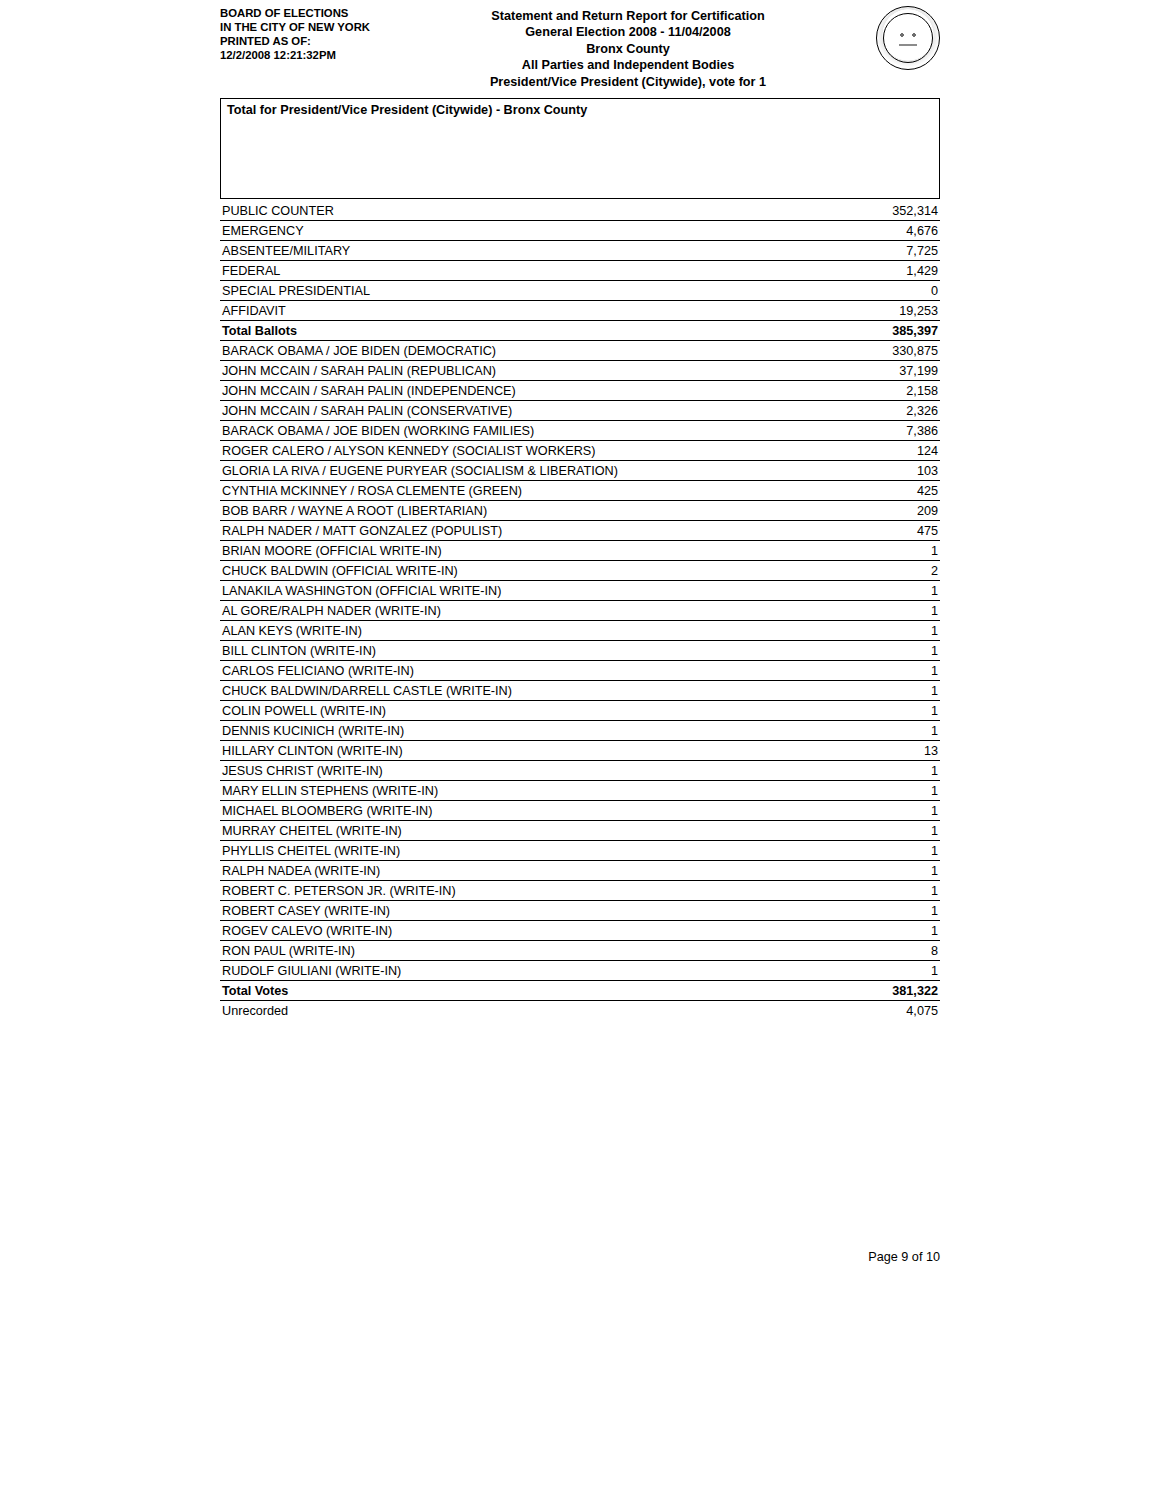BOARD OF ELECTIONS
IN THE CITY OF NEW YORK
PRINTED AS OF:
12/2/2008 12:21:32PM
Statement and Return Report for Certification General Election 2008 - 11/04/2008 Bronx County All Parties and Independent Bodies President/Vice President (Citywide), vote for 1
Total for President/Vice President (Citywide) - Bronx County
| PUBLIC COUNTER | 352,314 |
| EMERGENCY | 4,676 |
| ABSENTEE/MILITARY | 7,725 |
| FEDERAL | 1,429 |
| SPECIAL PRESIDENTIAL | 0 |
| AFFIDAVIT | 19,253 |
| Total Ballots | 385,397 |
| BARACK OBAMA / JOE BIDEN (DEMOCRATIC) | 330,875 |
| JOHN MCCAIN / SARAH PALIN (REPUBLICAN) | 37,199 |
| JOHN MCCAIN / SARAH PALIN (INDEPENDENCE) | 2,158 |
| JOHN MCCAIN / SARAH PALIN (CONSERVATIVE) | 2,326 |
| BARACK OBAMA / JOE BIDEN (WORKING FAMILIES) | 7,386 |
| ROGER CALERO / ALYSON KENNEDY (SOCIALIST WORKERS) | 124 |
| GLORIA LA RIVA / EUGENE PURYEAR (SOCIALISM & LIBERATION) | 103 |
| CYNTHIA MCKINNEY / ROSA CLEMENTE (GREEN) | 425 |
| BOB BARR / WAYNE A ROOT (LIBERTARIAN) | 209 |
| RALPH NADER / MATT GONZALEZ (POPULIST) | 475 |
| BRIAN MOORE (OFFICIAL WRITE-IN) | 1 |
| CHUCK BALDWIN (OFFICIAL WRITE-IN) | 2 |
| LANAKILA WASHINGTON (OFFICIAL WRITE-IN) | 1 |
| AL GORE/RALPH NADER (WRITE-IN) | 1 |
| ALAN KEYS (WRITE-IN) | 1 |
| BILL CLINTON (WRITE-IN) | 1 |
| CARLOS FELICIANO (WRITE-IN) | 1 |
| CHUCK BALDWIN/DARRELL CASTLE (WRITE-IN) | 1 |
| COLIN POWELL (WRITE-IN) | 1 |
| DENNIS KUCINICH (WRITE-IN) | 1 |
| HILLARY CLINTON (WRITE-IN) | 13 |
| JESUS CHRIST (WRITE-IN) | 1 |
| MARY ELLIN STEPHENS (WRITE-IN) | 1 |
| MICHAEL BLOOMBERG (WRITE-IN) | 1 |
| MURRAY CHEITEL (WRITE-IN) | 1 |
| PHYLLIS CHEITEL (WRITE-IN) | 1 |
| RALPH NADEA (WRITE-IN) | 1 |
| ROBERT C. PETERSON JR. (WRITE-IN) | 1 |
| ROBERT CASEY (WRITE-IN) | 1 |
| ROGEV CALEVO (WRITE-IN) | 1 |
| RON PAUL (WRITE-IN) | 8 |
| RUDOLF GIULIANI (WRITE-IN) | 1 |
| Total Votes | 381,322 |
| Unrecorded | 4,075 |
Page 9 of 10